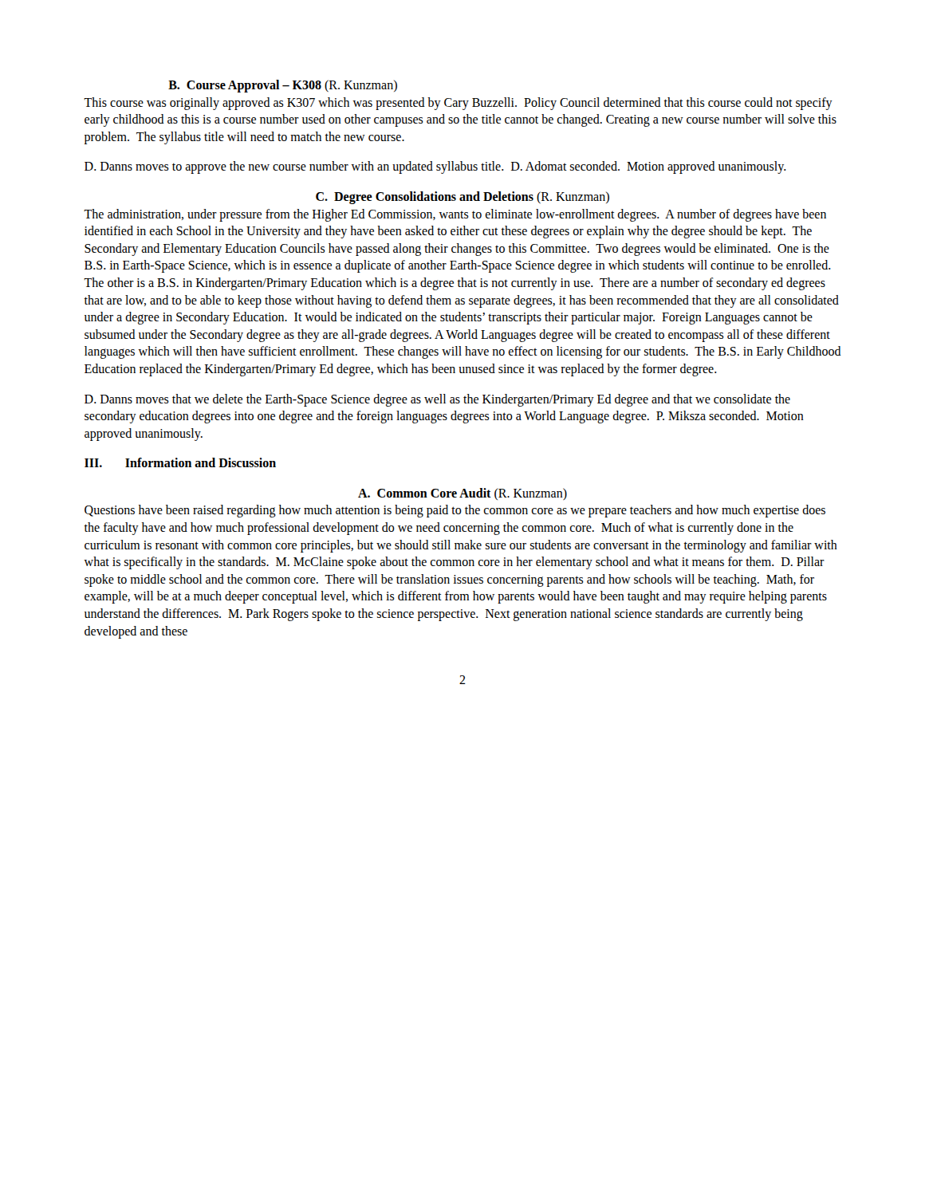B. Course Approval – K308 (R. Kunzman)
This course was originally approved as K307 which was presented by Cary Buzzelli. Policy Council determined that this course could not specify early childhood as this is a course number used on other campuses and so the title cannot be changed. Creating a new course number will solve this problem. The syllabus title will need to match the new course.
D. Danns moves to approve the new course number with an updated syllabus title. D. Adomat seconded. Motion approved unanimously.
C. Degree Consolidations and Deletions (R. Kunzman)
The administration, under pressure from the Higher Ed Commission, wants to eliminate low-enrollment degrees. A number of degrees have been identified in each School in the University and they have been asked to either cut these degrees or explain why the degree should be kept. The Secondary and Elementary Education Councils have passed along their changes to this Committee. Two degrees would be eliminated. One is the B.S. in Earth-Space Science, which is in essence a duplicate of another Earth-Space Science degree in which students will continue to be enrolled. The other is a B.S. in Kindergarten/Primary Education which is a degree that is not currently in use. There are a number of secondary ed degrees that are low, and to be able to keep those without having to defend them as separate degrees, it has been recommended that they are all consolidated under a degree in Secondary Education. It would be indicated on the students’ transcripts their particular major. Foreign Languages cannot be subsumed under the Secondary degree as they are all-grade degrees. A World Languages degree will be created to encompass all of these different languages which will then have sufficient enrollment. These changes will have no effect on licensing for our students. The B.S. in Early Childhood Education replaced the Kindergarten/Primary Ed degree, which has been unused since it was replaced by the former degree.
D. Danns moves that we delete the Earth-Space Science degree as well as the Kindergarten/Primary Ed degree and that we consolidate the secondary education degrees into one degree and the foreign languages degrees into a World Language degree. P. Miksza seconded. Motion approved unanimously.
III. Information and Discussion
A. Common Core Audit (R. Kunzman)
Questions have been raised regarding how much attention is being paid to the common core as we prepare teachers and how much expertise does the faculty have and how much professional development do we need concerning the common core. Much of what is currently done in the curriculum is resonant with common core principles, but we should still make sure our students are conversant in the terminology and familiar with what is specifically in the standards. M. McClaine spoke about the common core in her elementary school and what it means for them. D. Pillar spoke to middle school and the common core. There will be translation issues concerning parents and how schools will be teaching. Math, for example, will be at a much deeper conceptual level, which is different from how parents would have been taught and may require helping parents understand the differences. M. Park Rogers spoke to the science perspective. Next generation national science standards are currently being developed and these
2